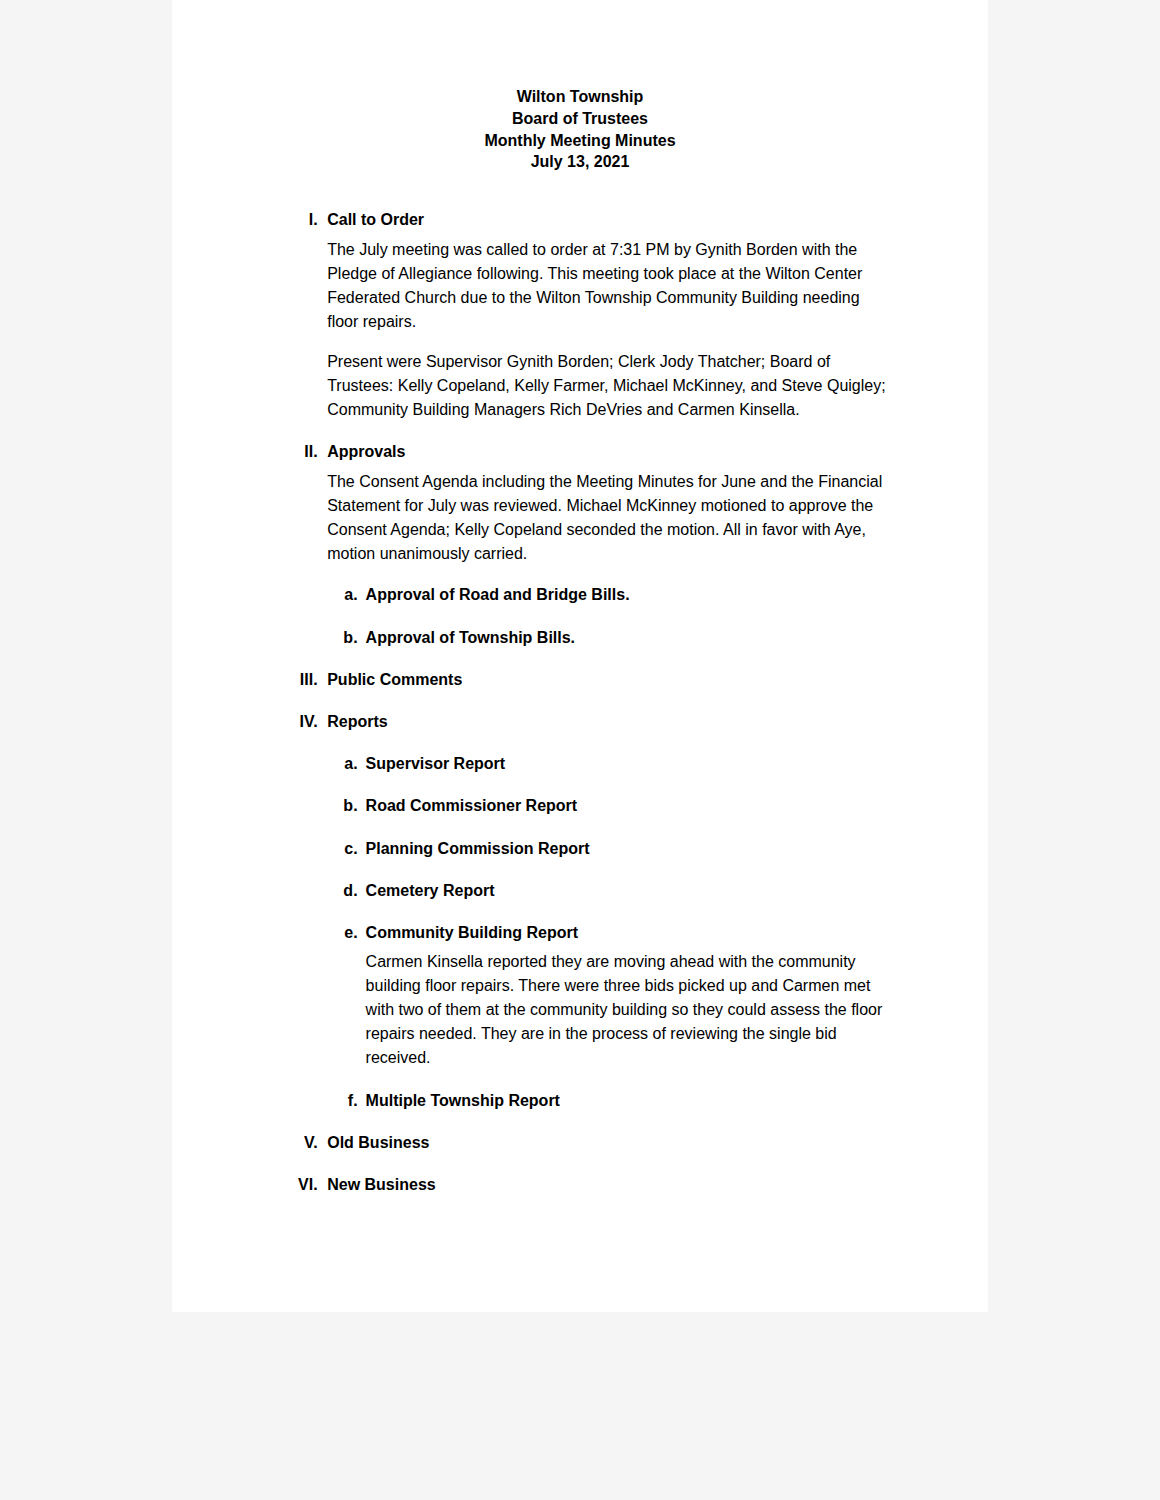Wilton Township
Board of Trustees
Monthly Meeting Minutes
July 13, 2021
I.
Call to Order
The July meeting was called to order at 7:31 PM by Gynith Borden with the Pledge of Allegiance following. This meeting took place at the Wilton Center Federated Church due to the Wilton Township Community Building needing floor repairs.
Present were Supervisor Gynith Borden; Clerk Jody Thatcher; Board of Trustees: Kelly Copeland, Kelly Farmer, Michael McKinney, and Steve Quigley; Community Building Managers Rich DeVries and Carmen Kinsella.
II.
Approvals
The Consent Agenda including the Meeting Minutes for June and the Financial Statement for July was reviewed. Michael McKinney motioned to approve the Consent Agenda; Kelly Copeland seconded the motion. All in favor with Aye, motion unanimously carried.
a.
Approval of Road and Bridge Bills.
b.
Approval of Township Bills.
III.
Public Comments
IV.
Reports
a.
Supervisor Report
b.
Road Commissioner Report
c.
Planning Commission Report
d.
Cemetery Report
e.
Community Building Report
Carmen Kinsella reported they are moving ahead with the community building floor repairs. There were three bids picked up and Carmen met with two of them at the community building so they could assess the floor repairs needed. They are in the process of reviewing the single bid received.
f.
Multiple Township Report
V.
Old Business
VI.
New Business